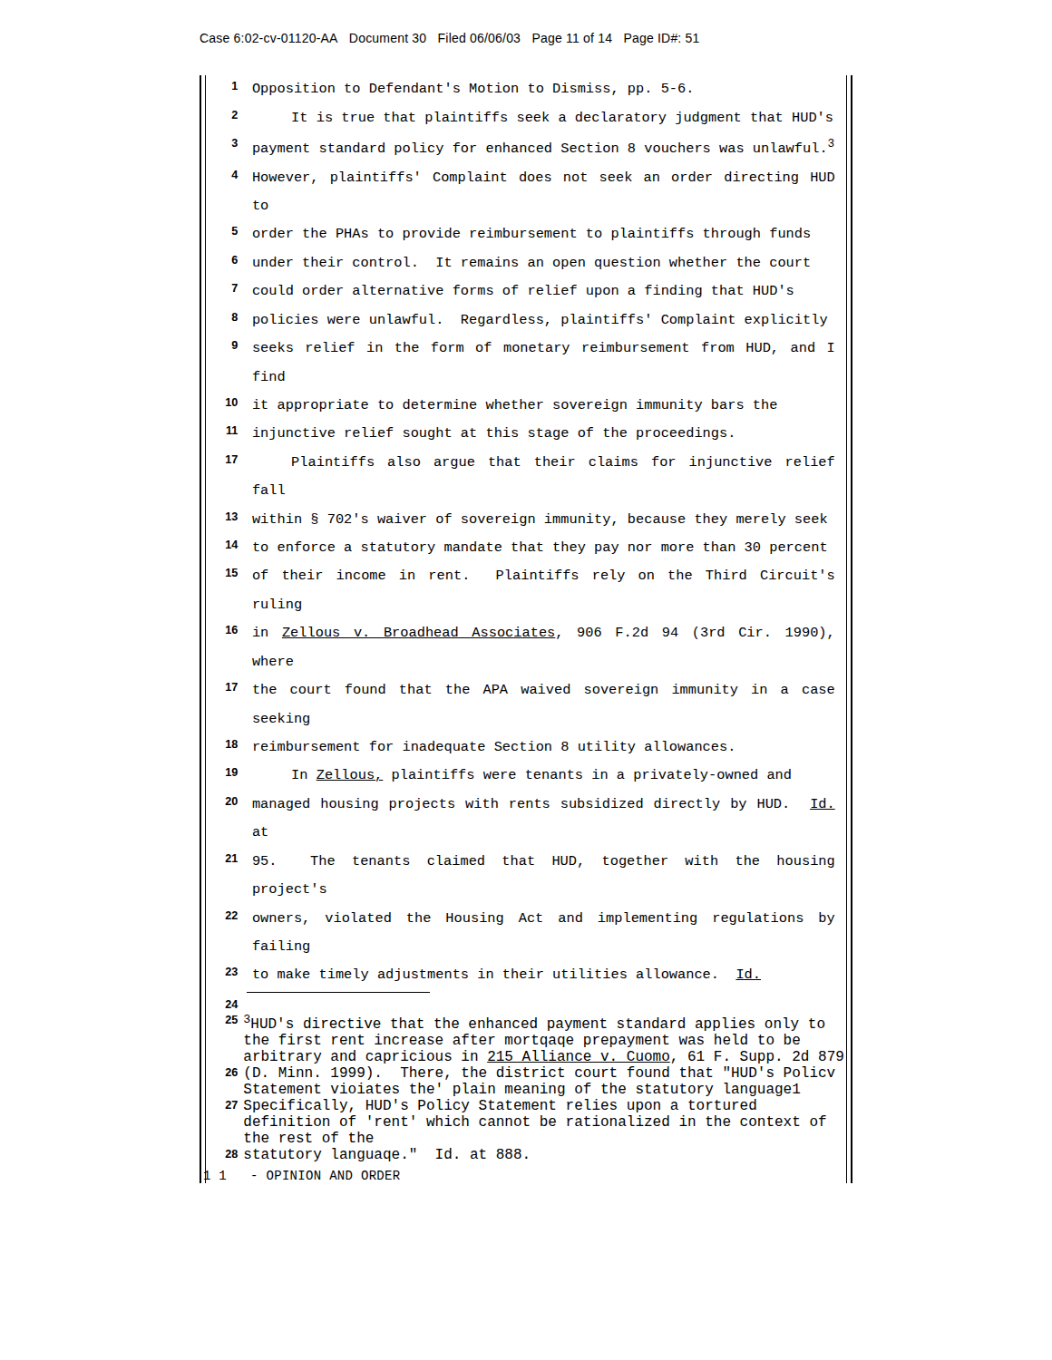Case 6:02-cv-01120-AA Document 30 Filed 06/06/03 Page 11 of 14 Page ID#: 51
| 1 | Opposition to Defendant's Motion to Dismiss, pp. 5-6. |
| 2 | It is true that plaintiffs seek a declaratory judgment that HUD's |
| 3 | payment standard policy for enhanced Section 8 vouchers was unlawful. 3 |
| 4 | However, plaintiffs' Complaint does not seek an order directing HUD to |
| 5 | order the PHAs to provide reimbursement to plaintiffs through funds |
| 6 | under their control. It remains an open question whether the court |
| 7 | could order alternative forms of relief upon a finding that HUD's |
| 8 | policies were unlawful. Regardless, plaintiffs' Complaint explicitly |
| 9 | seeks relief in the form of monetary reimbursement from HUD, and I find |
| 10 | it appropriate to determine whether sovereign immunity bars the |
| 11 | injunctive relief sought at this stage of the proceedings. |
| 17 | Plaintiffs also argue that their claims for injunctive relief fall |
| 13 | within § 702's waiver of sovereign immunity, because they merely seek |
| 14 | to enforce a statutory mandate that they pay nor more than 30 percent |
| 15 | of their income in rent. Plaintiffs rely on the Third Circuit's ruling |
| 16 | in Zellous v. Broadhead Associates , 906 F.2d 94 (3rd Cir. 1990), where |
| 17 | the court found that the APA waived sovereign immunity in a case seeking |
| 18 | reimbursement for inadequate Section 8 utility allowances. |
| 19 | In Zellous, plaintiffs were tenants in a privately-owned and |
| 20 | managed housing projects with rents subsidized directly by HUD. Id. at |
| 21 | 95. The tenants claimed that HUD, together with the housing project's |
| 22 | owners, violated the Housing Act and implementing regulations by failing |
| 23 | to make timely adjustments in their utilities allowance. Id. |
24
25
3HUD's directive that the enhanced payment standard applies only to the first rent increase after mortqaqe prepayment was held to be arbitrary and capricious in 215 Alliance v. Cuomo, 61 F. Supp. 2d 879
26
(D. Minn. 1999). There, the district court found that "HUD's Policv Statement vioiates the' plain meaning of the statutory language1
27
Specifically, HUD's Policy Statement relies upon a tortured definition of 'rent' which cannot be rationalized in the context of the rest of the
28
statutory languaqe." Id. at 888.
1 1 - OPINION AND ORDER